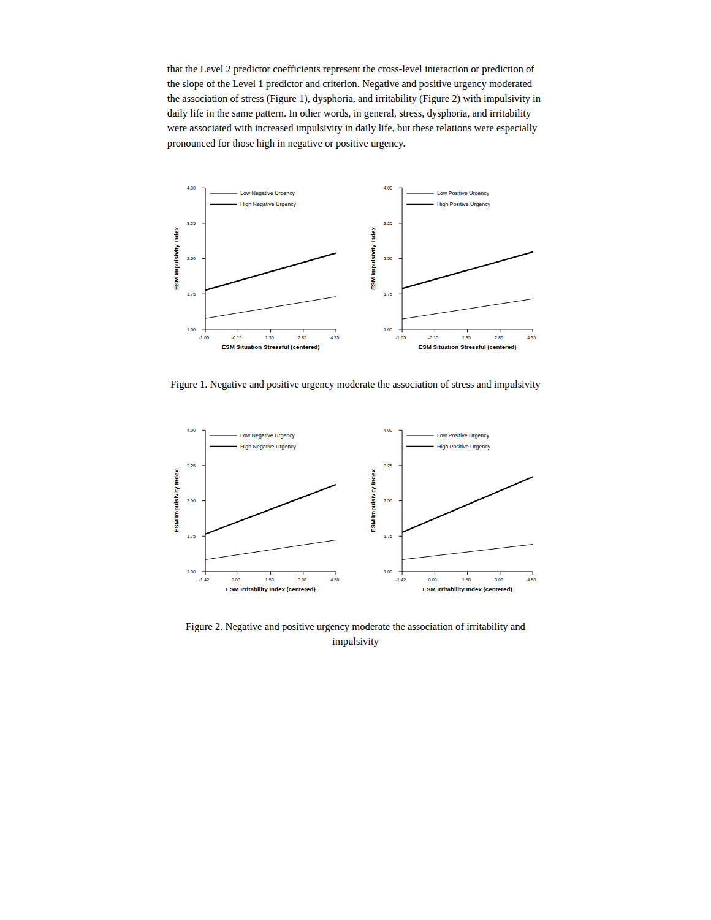that the Level 2 predictor coefficients represent the cross-level interaction or prediction of the slope of the Level 1 predictor and criterion. Negative and positive urgency moderated the association of stress (Figure 1), dysphoria, and irritability (Figure 2) with impulsivity in daily life in the same pattern. In other words, in general, stress, dysphoria, and irritability were associated with increased impulsivity in daily life, but these relations were especially pronounced for those high in negative or positive urgency.
Low Negative Urgency High Negative Urgency 4.00 3.25 2.50 1.75 1.00 -1.65 -0.15 1.35 2.85 4.35 ESM Situation Stressful (centered) ESM Impulsivity Index Low Positive Urgency High Positive Urgency 4.00 3.25 2.50 1.75 1.00 -1.65 -0.15 1.35 2.85 4.35 ESM Situation Stressful (centered) ESM Impulsivity Index
Figure 1. Negative and positive urgency moderate the association of stress and impulsivity
Low Negative Urgency High Negative Urgency 4.00 3.25 2.50 1.75 1.00 -1.42 0.08 1.58 3.08 4.58 ESM Irritability Index (centered) ESM Impulsivity Index Low Positive Urgency High Positive Urgency 4.00 3.25 2.50 1.75 1.00 -1.42 0.08 1.58 3.08 4.58 ESM Irritability Index (centered) ESM Impulsivity Index
Figure 2. Negative and positive urgency moderate the association of irritability and impulsivity